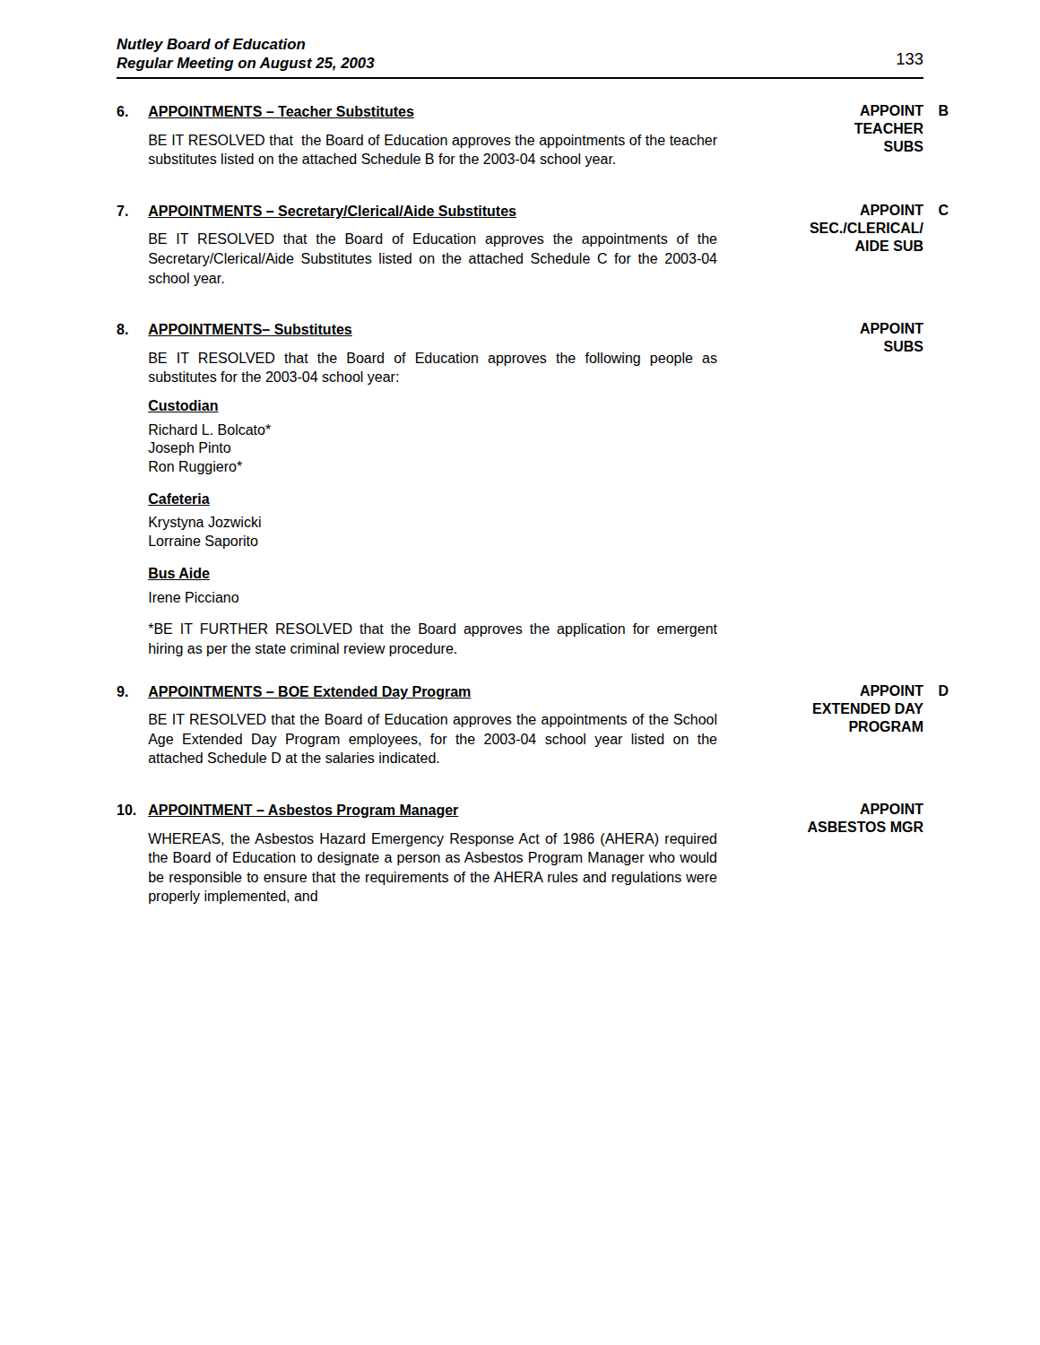Nutley Board of Education
Regular Meeting on August 25, 2003
133
6. APPOINTMENTS – Teacher Substitutes
BE IT RESOLVED that the Board of Education approves the appointments of the teacher substitutes listed on the attached Schedule B for the 2003-04 school year.
APPOINT TEACHER SUBSB
7. APPOINTMENTS – Secretary/Clerical/Aide Substitutes
BE IT RESOLVED that the Board of Education approves the appointments of the Secretary/Clerical/Aide Substitutes listed on the attached Schedule C for the 2003-04 school year.
APPOINT SEC./CLERICAL/ AIDE SUBC
8. APPOINTMENTS– Substitutes
BE IT RESOLVED that the Board of Education approves the following people as substitutes for the 2003-04 school year:
Custodian
Richard L. Bolcato*
Joseph Pinto
Ron Ruggiero*
Cafeteria
Krystyna Jozwicki
Lorraine Saporito
Bus Aide
Irene Picciano
*BE IT FURTHER RESOLVED that the Board approves the application for emergent hiring as per the state criminal review procedure.
APPOINT SUBS
9. APPOINTMENTS – BOE Extended Day Program
BE IT RESOLVED that the Board of Education approves the appointments of the School Age Extended Day Program employees, for the 2003-04 school year listed on the attached Schedule D at the salaries indicated.
APPOINT EXTENDED DAY PROGRAMD
10. APPOINTMENT – Asbestos Program Manager
WHEREAS, the Asbestos Hazard Emergency Response Act of 1986 (AHERA) required the Board of Education to designate a person as Asbestos Program Manager who would be responsible to ensure that the requirements of the AHERA rules and regulations were properly implemented, and
APPOINT ASBESTOS MGR